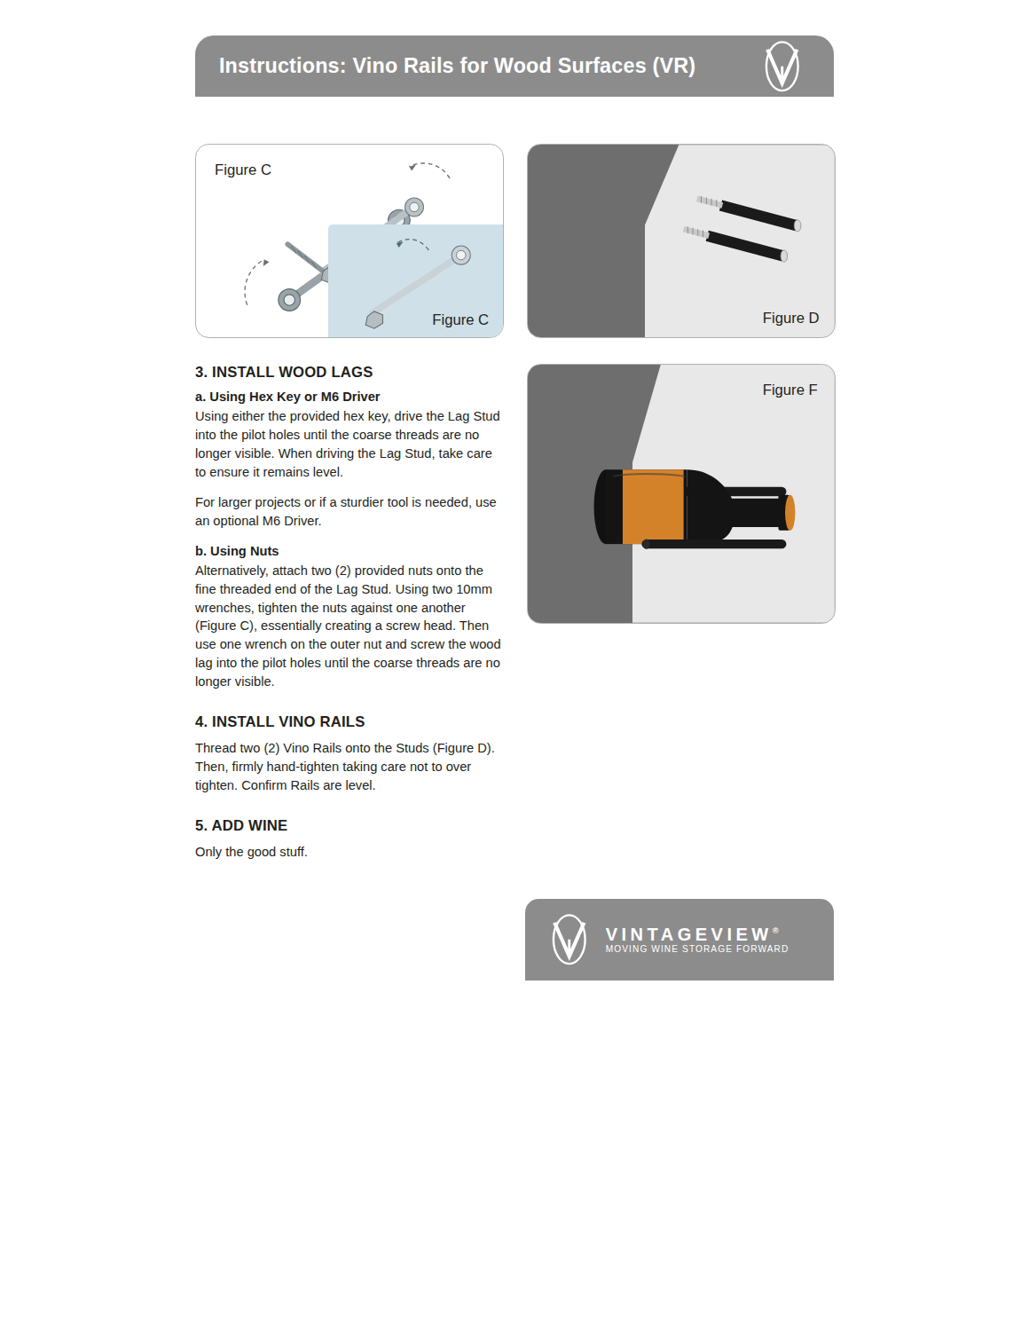Instructions: Vino Rails for Wood Surfaces (VR)
Figure C
Figure C
Figure D
3. INSTALL WOOD LAGS
a. Using Hex Key or M6 Driver
Using either the provided hex key, drive the Lag Stud into the pilot holes until the coarse threads are no longer visible. When driving the Lag Stud, take care to ensure it remains level.
For larger projects or if a sturdier tool is needed, use an optional M6 Driver.
b. Using Nuts
Alternatively, attach two (2) provided nuts onto the fine threaded end of the Lag Stud. Using two 10mm wrenches, tighten the nuts against one another (Figure C), essentially creating a screw head. Then use one wrench on the outer nut and screw the wood lag into the pilot holes until the coarse threads are no longer visible.
4. INSTALL VINO RAILS
Thread two (2) Vino Rails onto the Studs (Figure D). Then, firmly hand-tighten taking care not to over tighten. Confirm Rails are level.
5. ADD WINE
Only the good stuff.
Figure F
VINTAGEVIEW®
MOVING WINE STORAGE FORWARD